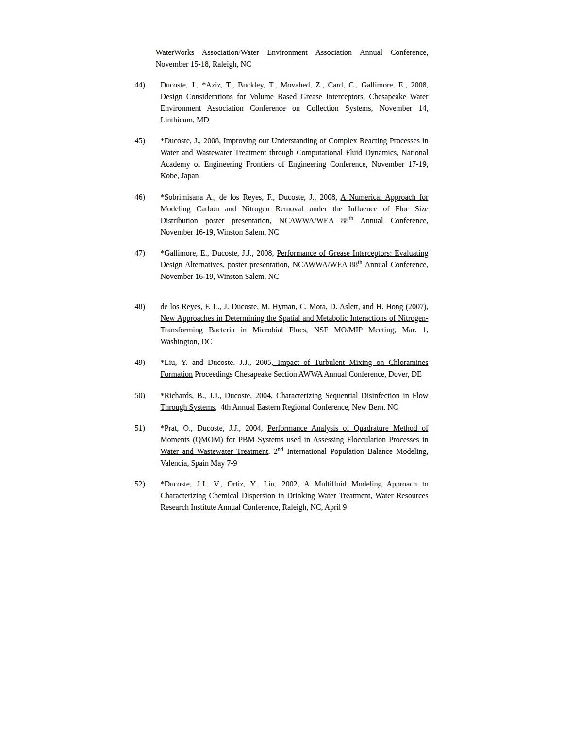WaterWorks Association/Water Environment Association Annual Conference, November 15-18, Raleigh, NC
44) Ducoste, J., *Aziz, T., Buckley, T., Movahed, Z., Card, C., Gallimore, E., 2008, Design Considerations for Volume Based Grease Interceptors, Chesapeake Water Environment Association Conference on Collection Systems, November 14, Linthicum, MD
45) *Ducoste, J., 2008, Improving our Understanding of Complex Reacting Processes in Water and Wastewater Treatment through Computational Fluid Dynamics, National Academy of Engineering Frontiers of Engineering Conference, November 17-19, Kobe, Japan
46) *Sobrimisana A., de los Reyes, F., Ducoste, J., 2008, A Numerical Approach for Modeling Carbon and Nitrogen Removal under the Influence of Floc Size Distribution poster presentation, NCAWWA/WEA 88th Annual Conference, November 16-19, Winston Salem, NC
47) *Gallimore, E., Ducoste, J.J., 2008, Performance of Grease Interceptors: Evaluating Design Alternatives, poster presentation, NCAWWA/WEA 88th Annual Conference, November 16-19, Winston Salem, NC
48) de los Reyes, F. L., J. Ducoste, M. Hyman, C. Mota, D. Aslett, and H. Hong (2007), New Approaches in Determining the Spatial and Metabolic Interactions of Nitrogen-Transforming Bacteria in Microbial Flocs, NSF MO/MIP Meeting, Mar. 1, Washington, DC
49) *Liu, Y. and Ducoste. J.J., 2005, Impact of Turbulent Mixing on Chloramines Formation Proceedings Chesapeake Section AWWA Annual Conference, Dover, DE
50) *Richards, B., J.J., Ducoste, 2004, Characterizing Sequential Disinfection in Flow Through Systems, 4th Annual Eastern Regional Conference, New Bern. NC
51) *Prat, O., Ducoste, J.J., 2004, Performance Analysis of Quadrature Method of Moments (QMOM) for PBM Systems used in Assessing Flocculation Processes in Water and Wastewater Treatment, 2nd International Population Balance Modeling, Valencia, Spain May 7-9
52) *Ducoste, J.J., V., Ortiz, Y., Liu, 2002, A Multifluid Modeling Approach to Characterizing Chemical Dispersion in Drinking Water Treatment, Water Resources Research Institute Annual Conference, Raleigh, NC, April 9